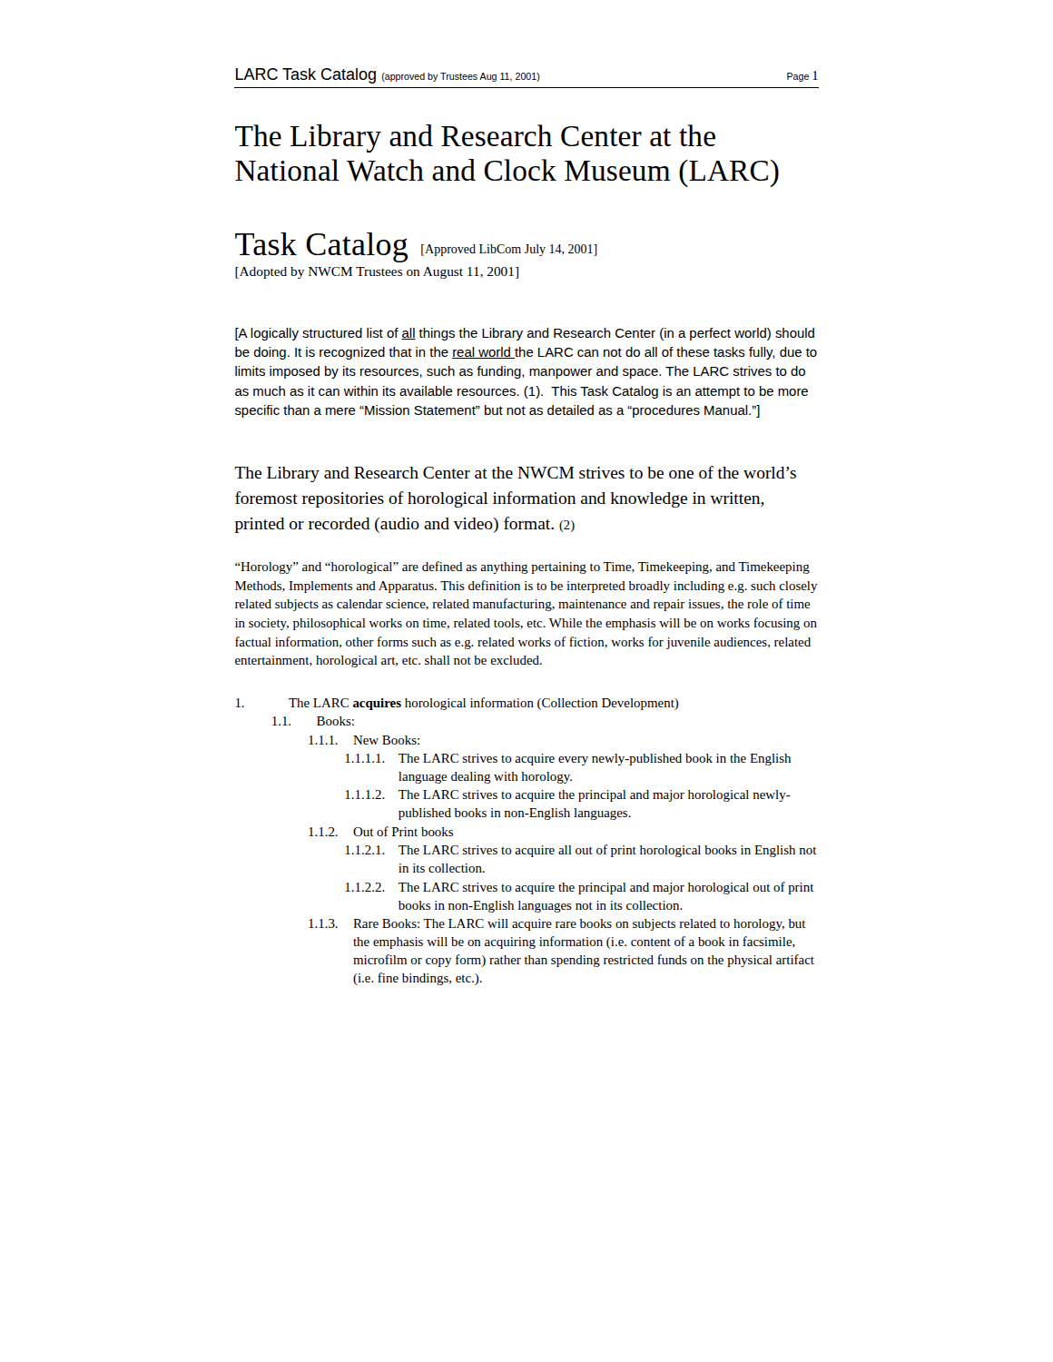LARC Task Catalog (approved by Trustees Aug 11, 2001)
Page 1
The Library and Research Center at the National Watch and Clock Museum (LARC)
Task Catalog[Approved LibCom July 14, 2001]
[Adopted by NWCM Trustees on August 11, 2001]
[A logically structured list of all things the Library and Research Center (in a perfect world) should be doing. It is recognized that in the real world the LARC can not do all of these tasks fully, due to limits imposed by its resources, such as funding, manpower and space. The LARC strives to do as much as it can within its available resources. (1). This Task Catalog is an attempt to be more specific than a mere “Mission Statement” but not as detailed as a “procedures Manual.”]
The Library and Research Center at the NWCM strives to be one of the world’s foremost repositories of horological information and knowledge in written, printed or recorded (audio and video) format. (2)
“Horology” and “horological” are defined as anything pertaining to Time, Timekeeping, and Timekeeping Methods, Implements and Apparatus. This definition is to be interpreted broadly including e.g. such closely related subjects as calendar science, related manufacturing, maintenance and repair issues, the role of time in society, philosophical works on time, related tools, etc. While the emphasis will be on works focusing on factual information, other forms such as e.g. related works of fiction, works for juvenile audiences, related entertainment, horological art, etc. shall not be excluded.
1.
The LARC acquires horological information (Collection Development)
1.1.
Books:
1.1.1.
New Books:
1.1.1.1.
The LARC strives to acquire every newly-published book in the English language dealing with horology.
1.1.1.2.
The LARC strives to acquire the principal and major horological newly-published books in non-English languages.
1.1.2.
Out of Print books
1.1.2.1.
The LARC strives to acquire all out of print horological books in English not in its collection.
1.1.2.2.
The LARC strives to acquire the principal and major horological out of print books in non-English languages not in its collection.
1.1.3.
Rare Books: The LARC will acquire rare books on subjects related to horology, but the emphasis will be on acquiring information (i.e. content of a book in facsimile, microfilm or copy form) rather than spending restricted funds on the physical artifact (i.e. fine bindings, etc.).